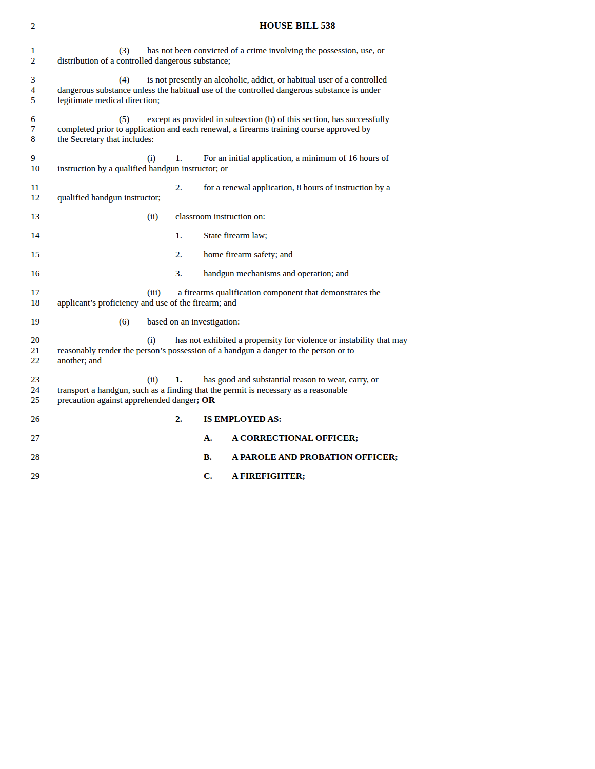2
HOUSE BILL 538
| 1 2 | (3) has not been convicted of a crime involving the possession, use, or distribution of a controlled dangerous substance; |
| 3 4 5 | (4) is not presently an alcoholic, addict, or habitual user of a controlled dangerous substance unless the habitual use of the controlled dangerous substance is under legitimate medical direction; |
| 6 7 8 | (5) except as provided in subsection (b) of this section, has successfully completed prior to application and each renewal, a firearms training course approved by the Secretary that includes: |
| 9 10 | (i) 1. For an initial application, a minimum of 16 hours of instruction by a qualified handgun instructor; or |
| 11 12 | 2. for a renewal application, 8 hours of instruction by a qualified handgun instructor; |
| 13 | (ii) classroom instruction on: |
| 14 | 1. State firearm law; |
| 15 | 2. home firearm safety; and |
| 16 | 3. handgun mechanisms and operation; and |
| 17 18 | (iii) a firearms qualification component that demonstrates the applicant’s proficiency and use of the firearm; and |
| 19 | (6) based on an investigation: |
| 20 21 22 | (i) has not exhibited a propensity for violence or instability that may reasonably render the person’s possession of a handgun a danger to the person or to another; and |
| 23 24 25 | (ii) 1. has good and substantial reason to wear, carry, or transport a handgun, such as a finding that the permit is necessary as a reasonable precaution against apprehended danger ; OR |
| 26 | 2. IS EMPLOYED AS: |
| 27 | A. A CORRECTIONAL OFFICER; |
| 28 | B. A PAROLE AND PROBATION OFFICER; |
| 29 | C. A FIREFIGHTER; |